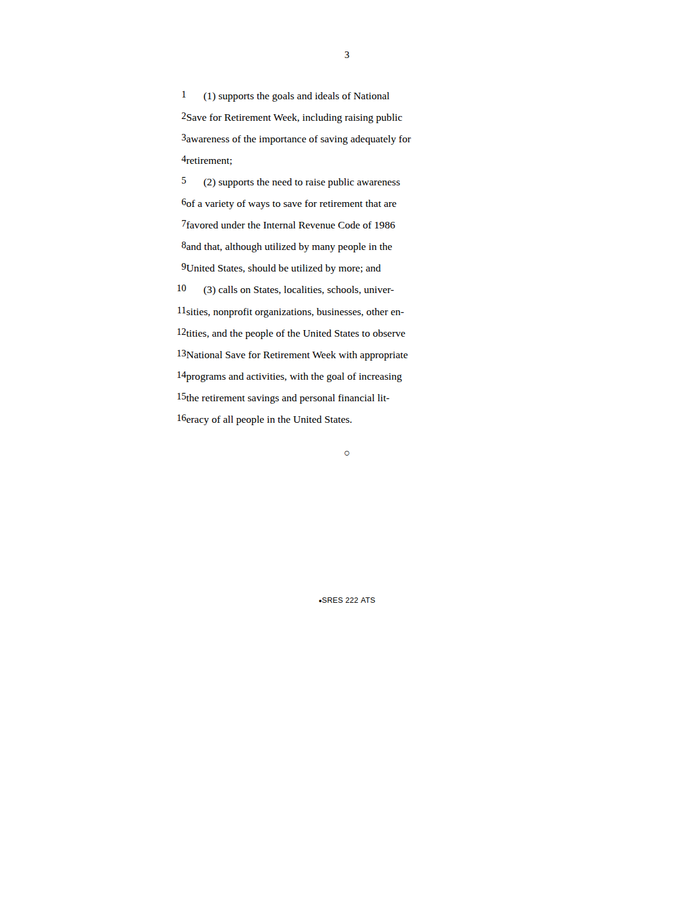3
| 1 | (1) supports the goals and ideals of National |
| 2 | Save for Retirement Week, including raising public |
| 3 | awareness of the importance of saving adequately for |
| 4 | retirement; |
| 5 | (2) supports the need to raise public awareness |
| 6 | of a variety of ways to save for retirement that are |
| 7 | favored under the Internal Revenue Code of 1986 |
| 8 | and that, although utilized by many people in the |
| 9 | United States, should be utilized by more; and |
| 10 | (3) calls on States, localities, schools, univer- |
| 11 | sities, nonprofit organizations, businesses, other en- |
| 12 | tities, and the people of the United States to observe |
| 13 | National Save for Retirement Week with appropriate |
| 14 | programs and activities, with the goal of increasing |
| 15 | the retirement savings and personal financial lit- |
| 16 | eracy of all people in the United States. |
○
•SRES 222 ATS